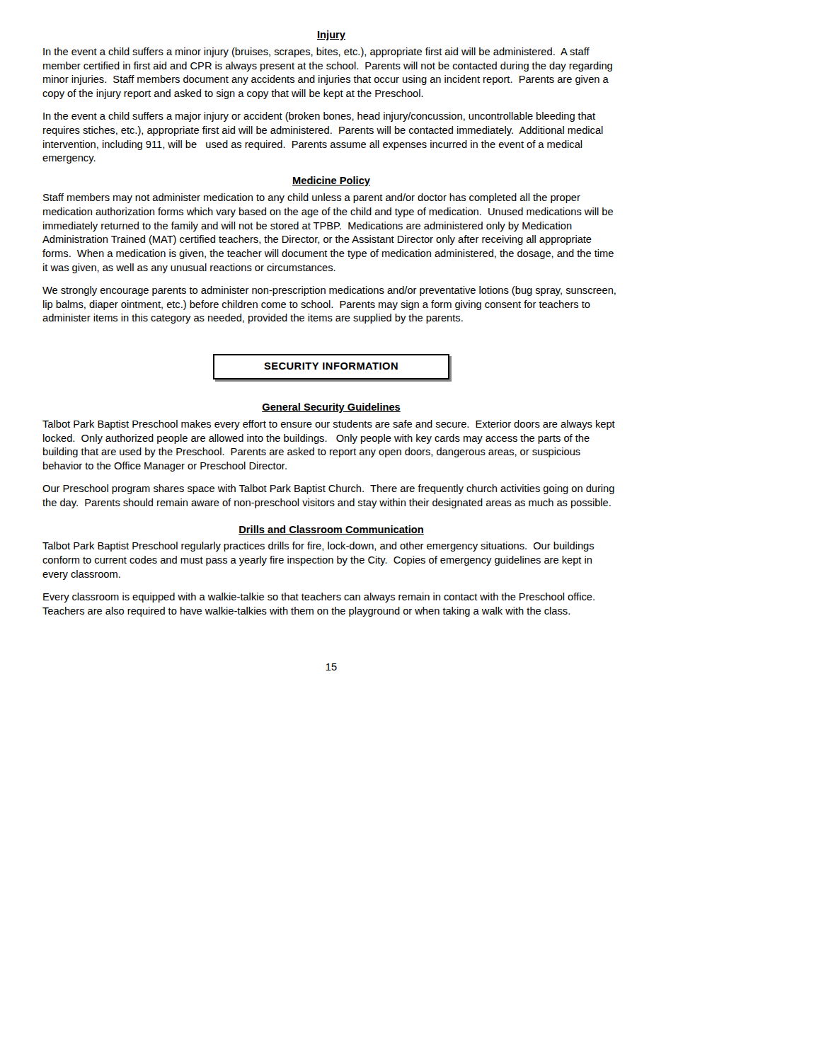Injury
In the event a child suffers a minor injury (bruises, scrapes, bites, etc.), appropriate first aid will be administered. A staff member certified in first aid and CPR is always present at the school. Parents will not be contacted during the day regarding minor injuries. Staff members document any accidents and injuries that occur using an incident report. Parents are given a copy of the injury report and asked to sign a copy that will be kept at the Preschool.
In the event a child suffers a major injury or accident (broken bones, head injury/concussion, uncontrollable bleeding that requires stiches, etc.), appropriate first aid will be administered. Parents will be contacted immediately. Additional medical intervention, including 911, will be used as required. Parents assume all expenses incurred in the event of a medical emergency.
Medicine Policy
Staff members may not administer medication to any child unless a parent and/or doctor has completed all the proper medication authorization forms which vary based on the age of the child and type of medication. Unused medications will be immediately returned to the family and will not be stored at TPBP. Medications are administered only by Medication Administration Trained (MAT) certified teachers, the Director, or the Assistant Director only after receiving all appropriate forms. When a medication is given, the teacher will document the type of medication administered, the dosage, and the time it was given, as well as any unusual reactions or circumstances.
We strongly encourage parents to administer non-prescription medications and/or preventative lotions (bug spray, sunscreen, lip balms, diaper ointment, etc.) before children come to school. Parents may sign a form giving consent for teachers to administer items in this category as needed, provided the items are supplied by the parents.
SECURITY INFORMATION
General Security Guidelines
Talbot Park Baptist Preschool makes every effort to ensure our students are safe and secure. Exterior doors are always kept locked. Only authorized people are allowed into the buildings. Only people with key cards may access the parts of the building that are used by the Preschool. Parents are asked to report any open doors, dangerous areas, or suspicious behavior to the Office Manager or Preschool Director.
Our Preschool program shares space with Talbot Park Baptist Church. There are frequently church activities going on during the day. Parents should remain aware of non-preschool visitors and stay within their designated areas as much as possible.
Drills and Classroom Communication
Talbot Park Baptist Preschool regularly practices drills for fire, lock-down, and other emergency situations. Our buildings conform to current codes and must pass a yearly fire inspection by the City. Copies of emergency guidelines are kept in every classroom.
Every classroom is equipped with a walkie-talkie so that teachers can always remain in contact with the Preschool office. Teachers are also required to have walkie-talkies with them on the playground or when taking a walk with the class.
15